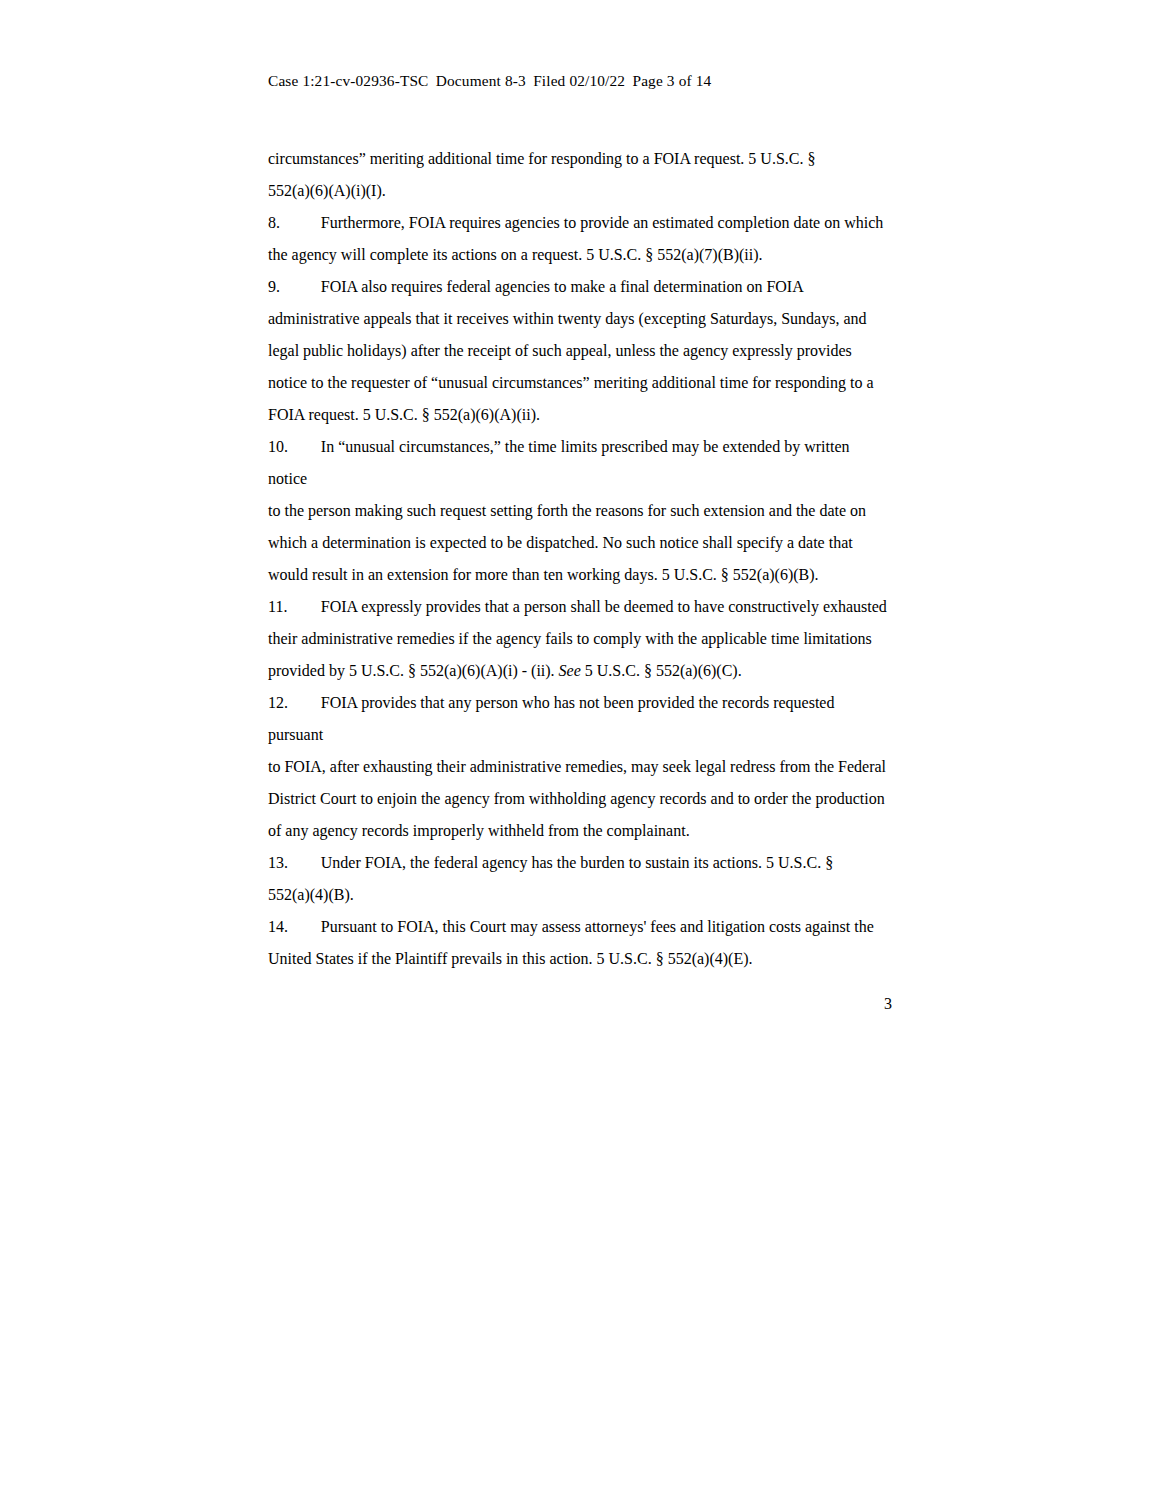Case 1:21-cv-02936-TSC Document 8-3 Filed 02/10/22 Page 3 of 14
circumstances” meriting additional time for responding to a FOIA request. 5 U.S.C. §
552(a)(6)(A)(i)(I).
8. Furthermore, FOIA requires agencies to provide an estimated completion date on which
the agency will complete its actions on a request. 5 U.S.C. § 552(a)(7)(B)(ii).
9. FOIA also requires federal agencies to make a final determination on FOIA
administrative appeals that it receives within twenty days (excepting Saturdays, Sundays, and
legal public holidays) after the receipt of such appeal, unless the agency expressly provides
notice to the requester of “unusual circumstances” meriting additional time for responding to a
FOIA request. 5 U.S.C. § 552(a)(6)(A)(ii).
10. In “unusual circumstances,” the time limits prescribed may be extended by written notice
to the person making such request setting forth the reasons for such extension and the date on
which a determination is expected to be dispatched. No such notice shall specify a date that
would result in an extension for more than ten working days. 5 U.S.C. § 552(a)(6)(B).
11. FOIA expressly provides that a person shall be deemed to have constructively exhausted
their administrative remedies if the agency fails to comply with the applicable time limitations
provided by 5 U.S.C. § 552(a)(6)(A)(i) - (ii). See 5 U.S.C. § 552(a)(6)(C).
12. FOIA provides that any person who has not been provided the records requested pursuant
to FOIA, after exhausting their administrative remedies, may seek legal redress from the Federal
District Court to enjoin the agency from withholding agency records and to order the production
of any agency records improperly withheld from the complainant.
13. Under FOIA, the federal agency has the burden to sustain its actions. 5 U.S.C. §
552(a)(4)(B).
14. Pursuant to FOIA, this Court may assess attorneys' fees and litigation costs against the
United States if the Plaintiff prevails in this action. 5 U.S.C. § 552(a)(4)(E).
3